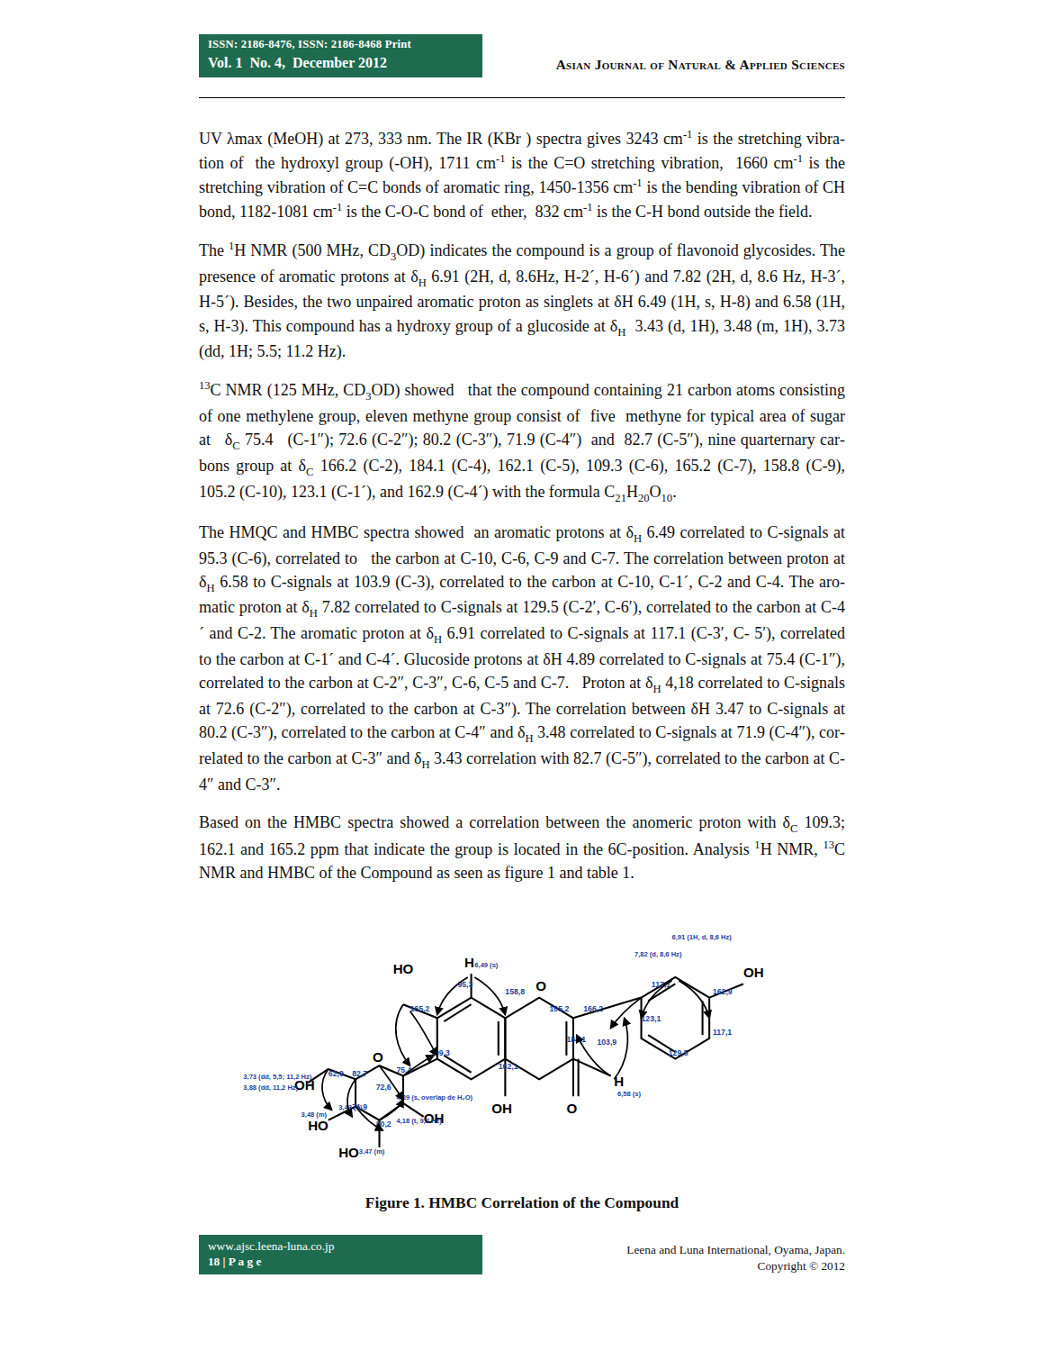ISSN: 2186-8476, ISSN: 2186-8468 Print
Vol. 1 No. 4, December 2012
Asian Journal of Natural & Applied Sciences
UV λmax (MeOH) at 273, 333 nm. The IR (KBr ) spectra gives 3243 cm-1 is the stretching vibration of the hydroxyl group (-OH), 1711 cm-1 is the C=O stretching vibration, 1660 cm-1 is the stretching vibration of C=C bonds of aromatic ring, 1450-1356 cm-1 is the bending vibration of CH bond, 1182-1081 cm-1 is the C-O-C bond of ether, 832 cm-1 is the C-H bond outside the field.
The 1H NMR (500 MHz, CD3OD) indicates the compound is a group of flavonoid glycosides. The presence of aromatic protons at δH 6.91 (2H, d, 8.6Hz, H-2´, H-6´) and 7.82 (2H, d, 8.6 Hz, H-3´, H-5´). Besides, the two unpaired aromatic proton as singlets at δH 6.49 (1H, s, H-8) and 6.58 (1H, s, H-3). This compound has a hydroxy group of a glucoside at δH 3.43 (d, 1H), 3.48 (m, 1H), 3.73 (dd, 1H; 5.5; 11.2 Hz).
13C NMR (125 MHz, CD3OD) showed that the compound containing 21 carbon atoms consisting of one methylene group, eleven methyne group consist of five methyne for typical area of sugar at δC 75.4 (C-1″); 72.6 (C-2″); 80.2 (C-3″), 71.9 (C-4″) and 82.7 (C-5″), nine quarternary carbons group at δC 166.2 (C-2), 184.1 (C-4), 162.1 (C-5), 109.3 (C-6), 165.2 (C-7), 158.8 (C-9), 105.2 (C-10), 123.1 (C-1´), and 162.9 (C-4´) with the formula C21H20O10.
The HMQC and HMBC spectra showed an aromatic protons at δH 6.49 correlated to C-signals at 95.3 (C-6), correlated to the carbon at C-10, C-6, C-9 and C-7. The correlation between proton at δH 6.58 to C-signals at 103.9 (C-3), correlated to the carbon at C-10, C-1´, C-2 and C-4. The aromatic proton at δH 7.82 correlated to C-signals at 129.5 (C-2′, C-6′), correlated to the carbon at C-4´ and C-2. The aromatic proton at δH 6.91 correlated to C-signals at 117.1 (C-3′, C- 5′), correlated to the carbon at C-1´ and C-4´. Glucoside protons at δH 4.89 correlated to C-signals at 75.4 (C-1″), correlated to the carbon at C-2″, C-3″, C-6, C-5 and C-7. Proton at δH 4,18 correlated to C-signals at 72.6 (C-2″), correlated to the carbon at C-3″). The correlation between δH 3.47 to C-signals at 80.2 (C-3″), correlated to the carbon at C-4″ and δH 3.48 correlated to C-signals at 71.9 (C-4″), correlated to the carbon at C-3″ and δH 3.43 correlation with 82.7 (C-5″), correlated to the carbon at C-4″ and C-3″.
Based on the HMBC spectra showed a correlation between the anomeric proton with δC 109.3; 162.1 and 165.2 ppm that indicate the group is located in the 6C-position. Analysis 1H NMR, 13C NMR and HMBC of the Compound as seen as figure 1 and table 1.
HO H OH O H OH O O OH HO HO OH 165,2 95,3 158,8 105,2 166,2 184,1 103,9 162,1 109,3 75,4 72,6 82,7 62,9 71,9 80,2 117,1 162,9 117,1 129,5 123,1 6,49 (s) 6,58 (s) 7,82 (d, 8,6 Hz) 6,91 (1H, d, 8,6 Hz) 4,89 (s, overlap de H₂O) 4,18 (t, 9,2 Hz) 3,43 (b) 3,48 (m) 3,47 (m) 3,73 (dd, 5,5; 11,2 Hz) 3,88 (dd, 11,2 Hz)
Figure 1. HMBC Correlation of the Compound
www.ajsc.leena-luna.co.jp
18 | P a g e
Leena and Luna International, Oyama, Japan.
Copyright © 2012